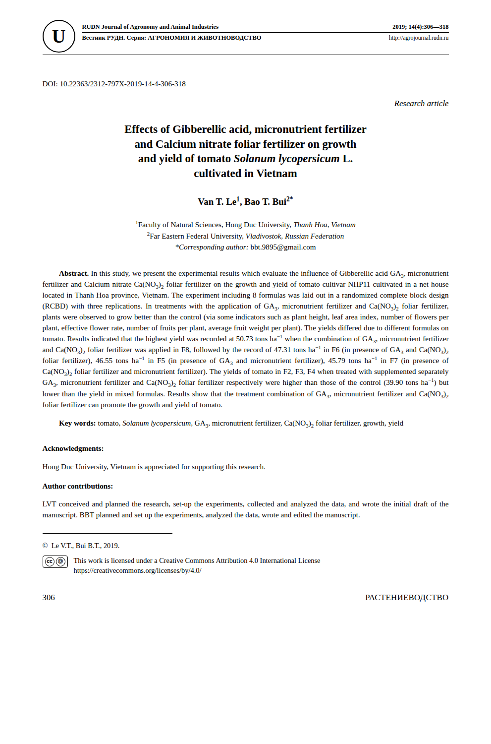U
RUDN Journal of Agronomy and Animal Industries 2019; 14(4):306—318
Вестник РУДН. Серия: АГРОНОМИЯ И ЖИВОТНОВОДСТВО http://agrojournal.rudn.ru
DOI: 10.22363/2312-797X-2019-14-4-306-318
Research article
Effects of Gibberellic acid, micronutrient fertilizer
and Calcium nitrate foliar fertilizer on growth
and yield of tomato Solanum lycopersicum L.
cultivated in Vietnam
Van T. Le1, Bao T. Bui2*
1Faculty of Natural Sciences, Hong Duc University, Thanh Hoa, Vietnam
2Far Eastern Federal University, Vladivostok, Russian Federation
*Corresponding author: bbt.9895@gmail.com
Abstract. In this study, we present the experimental results which evaluate the influence of Gibberellic acid GA3, micronutrient fertilizer and Calcium nitrate Ca(NO3)2 foliar fertilizer on the growth and yield of tomato cultivar NHP11 cultivated in a net house located in Thanh Hoa province, Vietnam. The experiment including 8 formulas was laid out in a randomized complete block design (RCBD) with three replications. In treatments with the application of GA3, micronutrient fertilizer and Ca(NO3)2 foliar fertilizer, plants were observed to grow better than the control (via some indicators such as plant height, leaf area index, number of flowers per plant, effective flower rate, number of fruits per plant, average fruit weight per plant). The yields differed due to different formulas on tomato. Results indicated that the highest yield was recorded at 50.73 tons ha−1 when the combination of GA3, micronutrient fertilizer and Ca(NO3)2 foliar fertilizer was applied in F8, followed by the record of 47.31 tons ha−1 in F6 (in presence of GA3 and Ca(NO3)2 foliar fertilizer), 46.55 tons ha−1 in F5 (in presence of GA3 and micronutrient fertilizer), 45.79 tons ha−1 in F7 (in presence of Ca(NO3)2 foliar fertilizer and micronutrient fertilizer). The yields of tomato in F2, F3, F4 when treated with supplemented separately GA3, micronutrient fertilizer and Ca(NO3)2 foliar fertilizer respectively were higher than those of the control (39.90 tons ha−1) but lower than the yield in mixed formulas. Results show that the treatment combination of GA3, micronutrient fertilizer and Ca(NO3)2 foliar fertilizer can promote the growth and yield of tomato.
Key words: tomato, Solanum lycopersicum, GA3, micronutrient fertilizer, Ca(NO3)2 foliar fertilizer, growth, yield
Acknowledgments:
Hong Duc University, Vietnam is appreciated for supporting this research.
Author contributions:
LVT conceived and planned the research, set-up the experiments, collected and analyzed the data, and wrote the initial draft of the manuscript. BBT planned and set up the experiments, analyzed the data, wrote and edited the manuscript.
© Le V.T., Bui B.T., 2019.
ccⒹ
This work is licensed under a Creative Commons Attribution 4.0 International License
https://creativecommons.org/licenses/by/4.0/
306 РАСТЕНИЕВОДСТВО